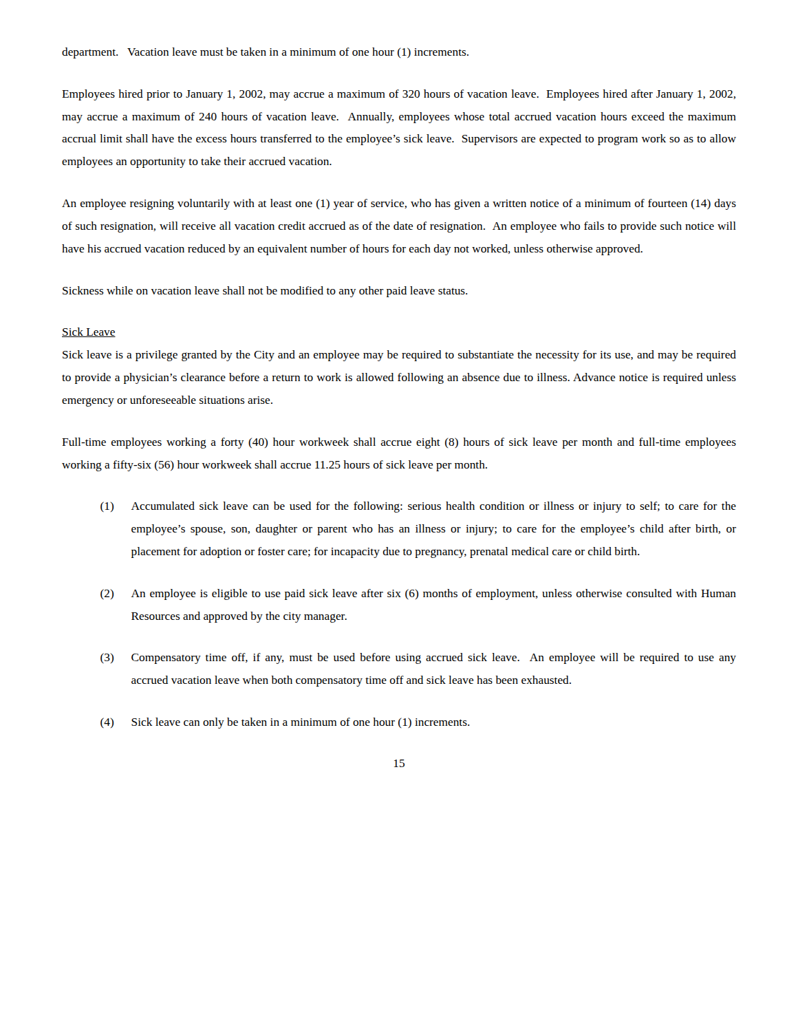department. Vacation leave must be taken in a minimum of one hour (1) increments.
Employees hired prior to January 1, 2002, may accrue a maximum of 320 hours of vacation leave. Employees hired after January 1, 2002, may accrue a maximum of 240 hours of vacation leave. Annually, employees whose total accrued vacation hours exceed the maximum accrual limit shall have the excess hours transferred to the employee’s sick leave. Supervisors are expected to program work so as to allow employees an opportunity to take their accrued vacation.
An employee resigning voluntarily with at least one (1) year of service, who has given a written notice of a minimum of fourteen (14) days of such resignation, will receive all vacation credit accrued as of the date of resignation. An employee who fails to provide such notice will have his accrued vacation reduced by an equivalent number of hours for each day not worked, unless otherwise approved.
Sickness while on vacation leave shall not be modified to any other paid leave status.
Sick Leave
Sick leave is a privilege granted by the City and an employee may be required to substantiate the necessity for its use, and may be required to provide a physician’s clearance before a return to work is allowed following an absence due to illness. Advance notice is required unless emergency or unforeseeable situations arise.
Full-time employees working a forty (40) hour workweek shall accrue eight (8) hours of sick leave per month and full-time employees working a fifty-six (56) hour workweek shall accrue 11.25 hours of sick leave per month.
(1) Accumulated sick leave can be used for the following: serious health condition or illness or injury to self; to care for the employee’s spouse, son, daughter or parent who has an illness or injury; to care for the employee’s child after birth, or placement for adoption or foster care; for incapacity due to pregnancy, prenatal medical care or child birth.
(2) An employee is eligible to use paid sick leave after six (6) months of employment, unless otherwise consulted with Human Resources and approved by the city manager.
(3) Compensatory time off, if any, must be used before using accrued sick leave. An employee will be required to use any accrued vacation leave when both compensatory time off and sick leave has been exhausted.
(4) Sick leave can only be taken in a minimum of one hour (1) increments.
15